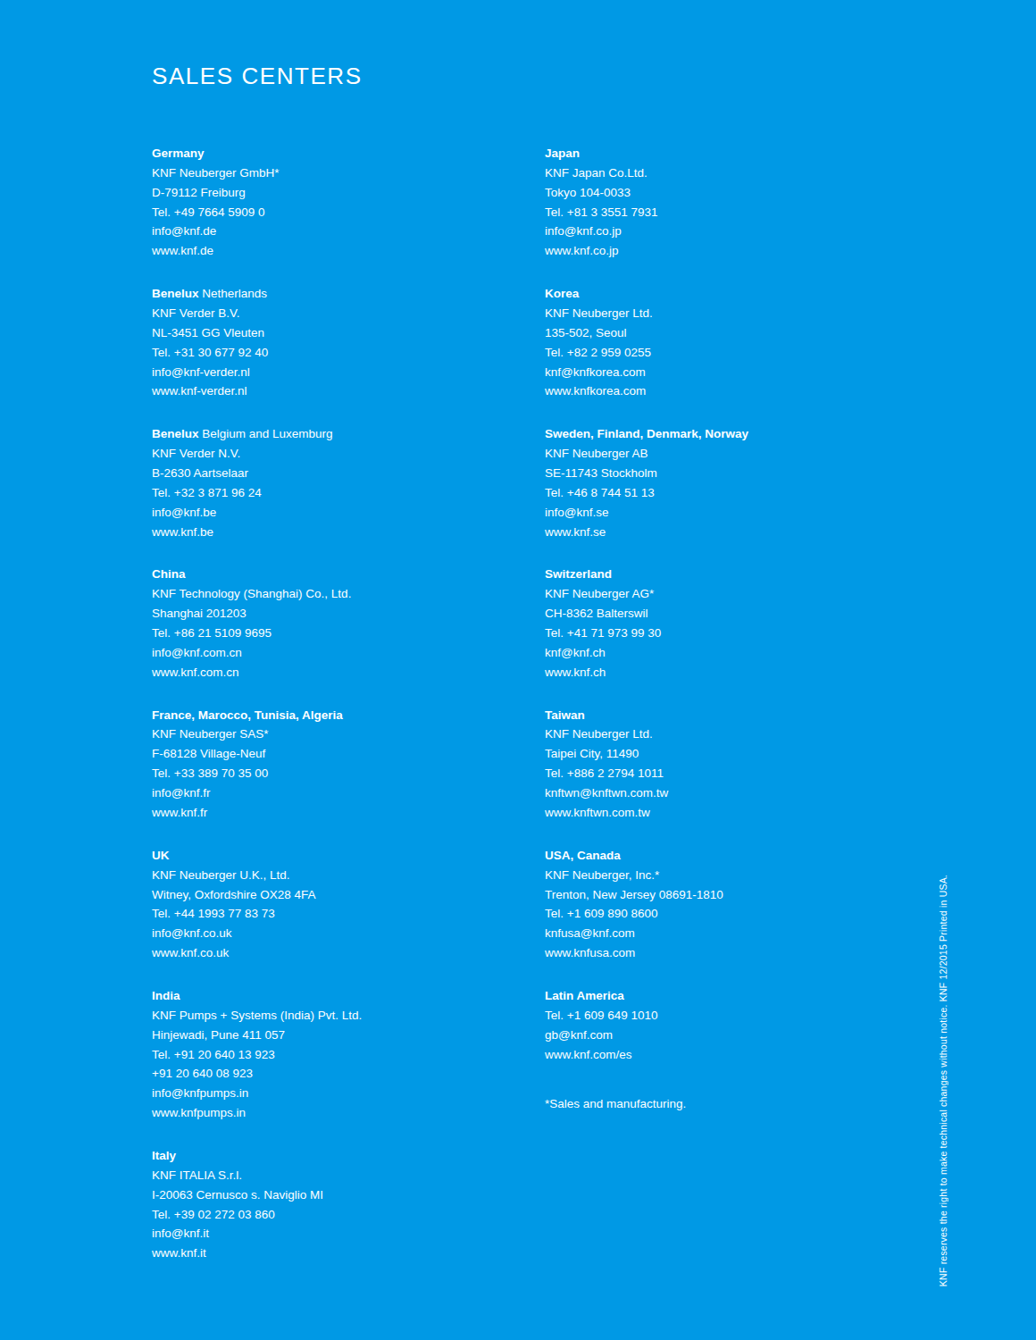SALES CENTERS
Germany KNF Neuberger GmbH* D-79112 Freiburg Tel. +49 7664 5909 0 info@knf.de www.knf.de
Benelux Netherlands KNF Verder B.V. NL-3451 GG Vleuten Tel. +31 30 677 92 40 info@knf-verder.nl www.knf-verder.nl
Benelux Belgium and Luxemburg KNF Verder N.V. B-2630 Aartselaar Tel. +32 3 871 96 24 info@knf.be www.knf.be
China KNF Technology (Shanghai) Co., Ltd. Shanghai 201203 Tel. +86 21 5109 9695 info@knf.com.cn www.knf.com.cn
France, Marocco, Tunisia, Algeria KNF Neuberger SAS* F-68128 Village-Neuf Tel. +33 389 70 35 00 info@knf.fr www.knf.fr
UK KNF Neuberger U.K., Ltd. Witney, Oxfordshire OX28 4FA Tel. +44 1993 77 83 73 info@knf.co.uk www.knf.co.uk
India KNF Pumps + Systems (India) Pvt. Ltd. Hinjewadi, Pune 411 057 Tel. +91 20 640 13 923 +91 20 640 08 923 info@knfpumps.in www.knfpumps.in
Italy KNF ITALIA S.r.l. I-20063 Cernusco s. Naviglio MI Tel. +39 02 272 03 860 info@knf.it www.knf.it
Japan KNF Japan Co.Ltd. Tokyo 104-0033 Tel. +81 3 3551 7931 info@knf.co.jp www.knf.co.jp
Korea KNF Neuberger Ltd. 135-502, Seoul Tel. +82 2 959 0255 knf@knfkorea.com www.knfkorea.com
Sweden, Finland, Denmark, Norway KNF Neuberger AB SE-11743 Stockholm Tel. +46 8 744 51 13 info@knf.se www.knf.se
Switzerland KNF Neuberger AG* CH-8362 Balterswil Tel. +41 71 973 99 30 knf@knf.ch www.knf.ch
Taiwan KNF Neuberger Ltd. Taipei City, 11490 Tel. +886 2 2794 1011 knftwn@knftwn.com.tw www.knftwn.com.tw
USA, Canada KNF Neuberger, Inc.* Trenton, New Jersey 08691-1810 Tel. +1 609 890 8600 knfusa@knf.com www.knfusa.com
Latin America Tel. +1 609 649 1010 gb@knf.com www.knf.com/es
*Sales and manufacturing.
KNF reserves the right to make technical changes without notice. KNF 12/2015 Printed in USA.